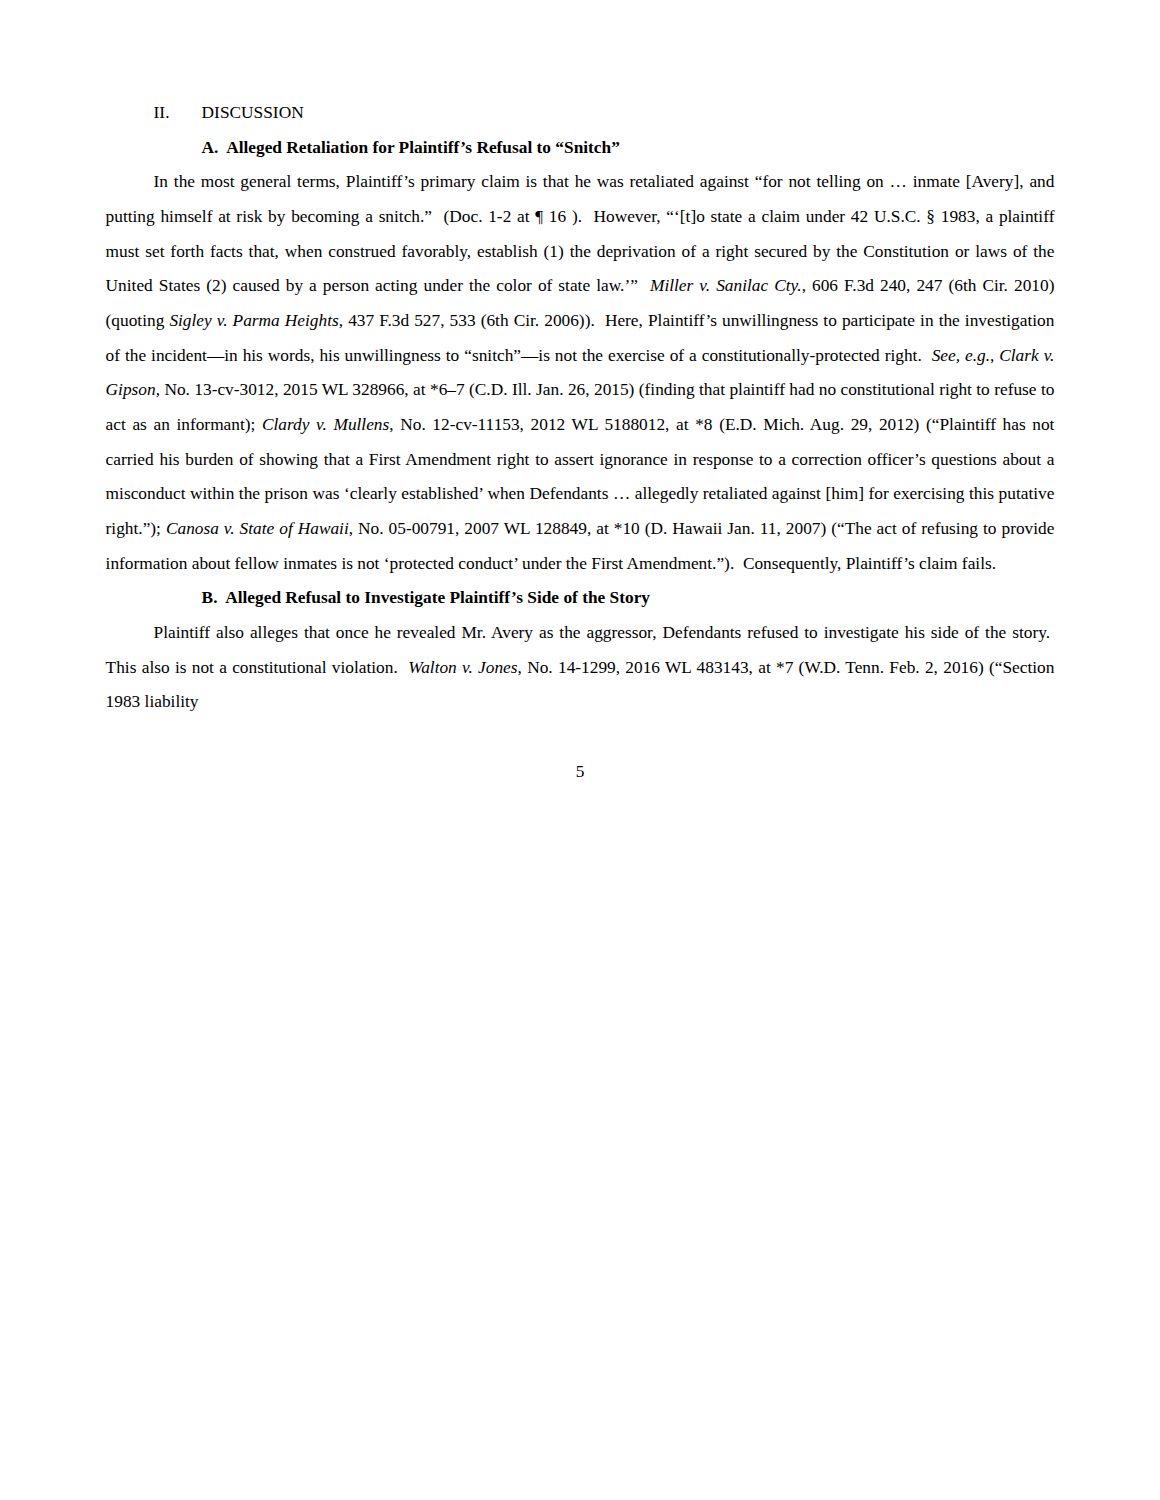II. DISCUSSION
A. Alleged Retaliation for Plaintiff’s Refusal to “Snitch”
In the most general terms, Plaintiff’s primary claim is that he was retaliated against “for not telling on … inmate [Avery], and putting himself at risk by becoming a snitch.” (Doc. 1-2 at ¶ 16 ). However, “‘[t]o state a claim under 42 U.S.C. § 1983, a plaintiff must set forth facts that, when construed favorably, establish (1) the deprivation of a right secured by the Constitution or laws of the United States (2) caused by a person acting under the color of state law.’” Miller v. Sanilac Cty., 606 F.3d 240, 247 (6th Cir. 2010) (quoting Sigley v. Parma Heights, 437 F.3d 527, 533 (6th Cir. 2006)). Here, Plaintiff’s unwillingness to participate in the investigation of the incident—in his words, his unwillingness to “snitch”—is not the exercise of a constitutionally-protected right. See, e.g., Clark v. Gipson, No. 13-cv-3012, 2015 WL 328966, at *6–7 (C.D. Ill. Jan. 26, 2015) (finding that plaintiff had no constitutional right to refuse to act as an informant); Clardy v. Mullens, No. 12-cv-11153, 2012 WL 5188012, at *8 (E.D. Mich. Aug. 29, 2012) (“Plaintiff has not carried his burden of showing that a First Amendment right to assert ignorance in response to a correction officer’s questions about a misconduct within the prison was ‘clearly established’ when Defendants … allegedly retaliated against [him] for exercising this putative right.”); Canosa v. State of Hawaii, No. 05-00791, 2007 WL 128849, at *10 (D. Hawaii Jan. 11, 2007) (“The act of refusing to provide information about fellow inmates is not ‘protected conduct’ under the First Amendment.”). Consequently, Plaintiff’s claim fails.
B. Alleged Refusal to Investigate Plaintiff’s Side of the Story
Plaintiff also alleges that once he revealed Mr. Avery as the aggressor, Defendants refused to investigate his side of the story. This also is not a constitutional violation. Walton v. Jones, No. 14-1299, 2016 WL 483143, at *7 (W.D. Tenn. Feb. 2, 2016) (“Section 1983 liability
5